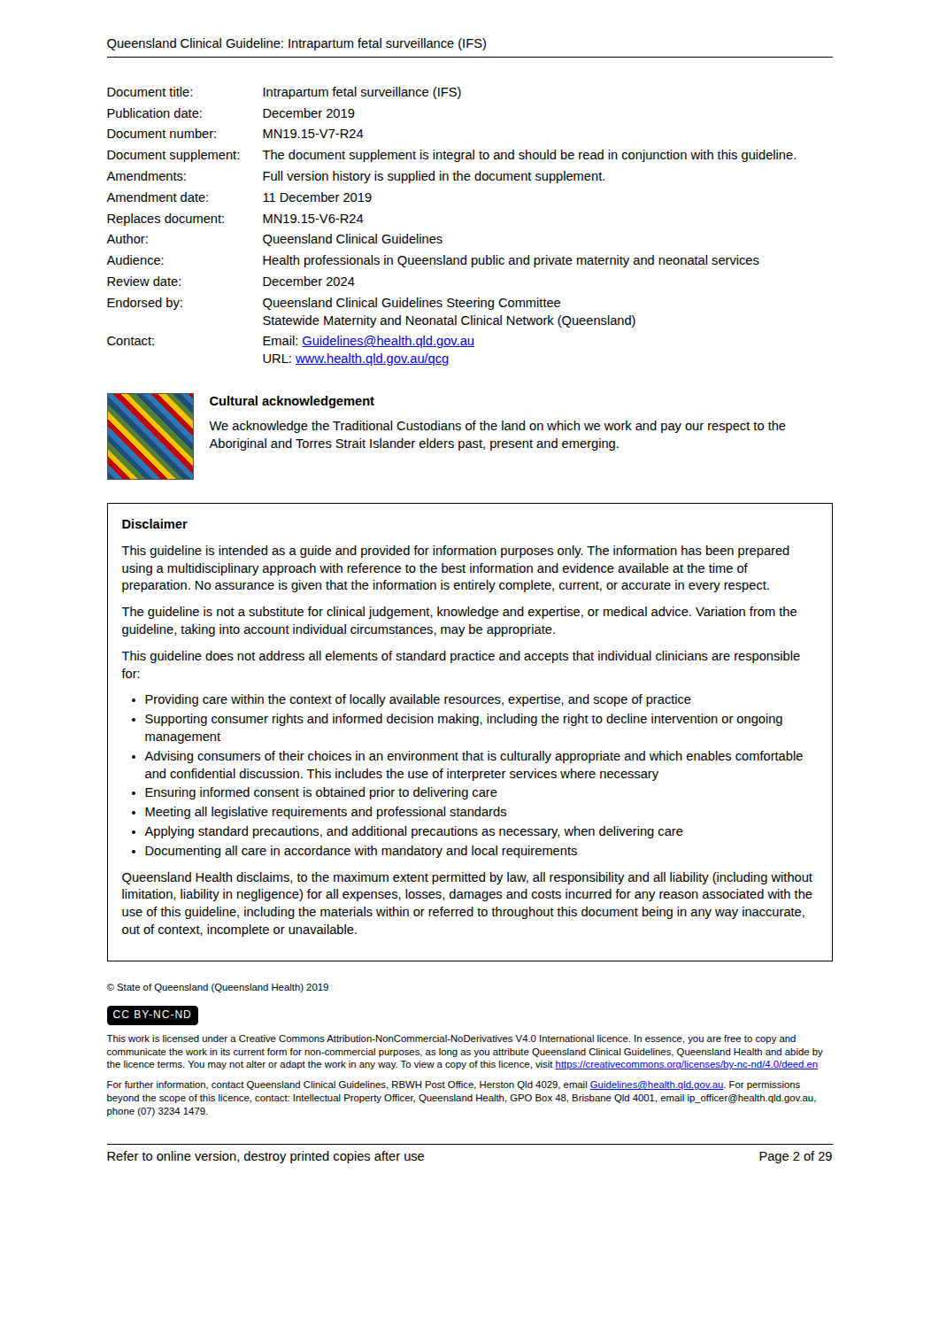Queensland Clinical Guideline: Intrapartum fetal surveillance (IFS)
| Document title: | Intrapartum fetal surveillance (IFS) |
| Publication date: | December 2019 |
| Document number: | MN19.15-V7-R24 |
| Document supplement: | The document supplement is integral to and should be read in conjunction with this guideline. |
| Amendments: | Full version history is supplied in the document supplement. |
| Amendment date: | 11 December 2019 |
| Replaces document: | MN19.15-V6-R24 |
| Author: | Queensland Clinical Guidelines |
| Audience: | Health professionals in Queensland public and private maternity and neonatal services |
| Review date: | December 2024 |
| Endorsed by: | Queensland Clinical Guidelines Steering Committee Statewide Maternity and Neonatal Clinical Network (Queensland) |
| Contact: | Email: Guidelines@health.qld.gov.au URL: www.health.qld.gov.au/qcg |
Cultural acknowledgement
We acknowledge the Traditional Custodians of the land on which we work and pay our respect to the Aboriginal and Torres Strait Islander elders past, present and emerging.
Disclaimer
This guideline is intended as a guide and provided for information purposes only. The information has been prepared using a multidisciplinary approach with reference to the best information and evidence available at the time of preparation. No assurance is given that the information is entirely complete, current, or accurate in every respect.
The guideline is not a substitute for clinical judgement, knowledge and expertise, or medical advice. Variation from the guideline, taking into account individual circumstances, may be appropriate.
This guideline does not address all elements of standard practice and accepts that individual clinicians are responsible for:
Providing care within the context of locally available resources, expertise, and scope of practice
Supporting consumer rights and informed decision making, including the right to decline intervention or ongoing management
Advising consumers of their choices in an environment that is culturally appropriate and which enables comfortable and confidential discussion. This includes the use of interpreter services where necessary
Ensuring informed consent is obtained prior to delivering care
Meeting all legislative requirements and professional standards
Applying standard precautions, and additional precautions as necessary, when delivering care
Documenting all care in accordance with mandatory and local requirements
Queensland Health disclaims, to the maximum extent permitted by law, all responsibility and all liability (including without limitation, liability in negligence) for all expenses, losses, damages and costs incurred for any reason associated with the use of this guideline, including the materials within or referred to throughout this document being in any way inaccurate, out of context, incomplete or unavailable.
© State of Queensland (Queensland Health) 2019
CC BY-NC-ND
This work is licensed under a Creative Commons Attribution-NonCommercial-NoDerivatives V4.0 International licence. In essence, you are free to copy and communicate the work in its current form for non-commercial purposes, as long as you attribute Queensland Clinical Guidelines, Queensland Health and abide by the licence terms. You may not alter or adapt the work in any way. To view a copy of this licence, visit https://creativecommons.org/licenses/by-nc-nd/4.0/deed.en
For further information, contact Queensland Clinical Guidelines, RBWH Post Office, Herston Qld 4029, email Guidelines@health.qld.gov.au. For permissions beyond the scope of this licence, contact: Intellectual Property Officer, Queensland Health, GPO Box 48, Brisbane Qld 4001, email ip_officer@health.qld.gov.au, phone (07) 3234 1479.
Refer to online version, destroy printed copies after use Page 2 of 29